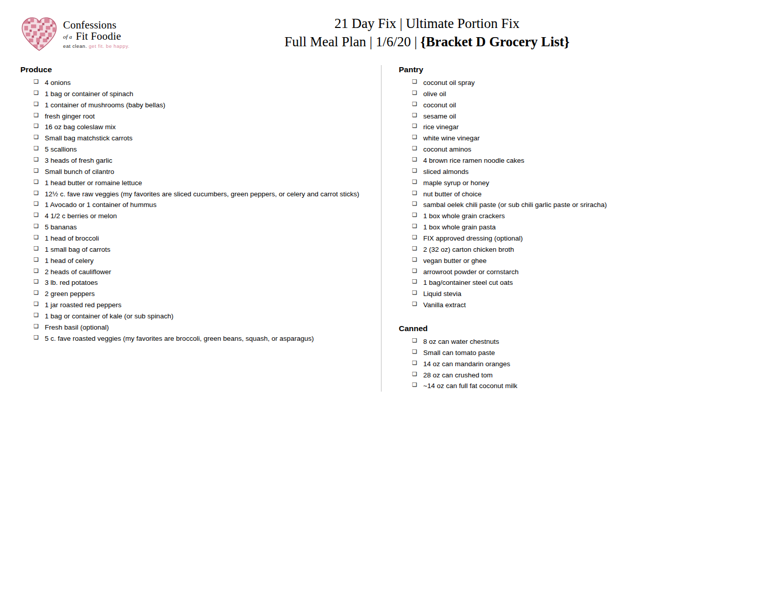Confessions
of a Fit Foodie
eat clean. get fit. be happy.
21 Day Fix | Ultimate Portion Fix
Full Meal Plan | 1/6/20 | {Bracket D Grocery List}
Produce
4 onions
1 bag or container of spinach
1 container of mushrooms (baby bellas)
fresh ginger root
16 oz bag coleslaw mix
Small bag matchstick carrots
5 scallions
3 heads of fresh garlic
Small bunch of cilantro
1 head butter or romaine lettuce
12½ c. fave raw veggies (my favorites are sliced cucumbers, green peppers, or celery and carrot sticks)
1 Avocado or 1 container of hummus
4 1/2 c berries or melon
5 bananas
1 head of broccoli
1 small bag of carrots
1 head of celery
2 heads of cauliflower
3 lb. red potatoes
2 green peppers
1 jar roasted red peppers
1 bag or container of kale (or sub spinach)
Fresh basil (optional)
5 c. fave roasted veggies (my favorites are broccoli, green beans, squash, or asparagus)
Pantry
coconut oil spray
olive oil
coconut oil
sesame oil
rice vinegar
white wine vinegar
coconut aminos
4 brown rice ramen noodle cakes
sliced almonds
maple syrup or honey
nut butter of choice
sambal oelek chili paste (or sub chili garlic paste or sriracha)
1 box whole grain crackers
1 box whole grain pasta
FIX approved dressing (optional)
2 (32 oz) carton chicken broth
vegan butter or ghee
arrowroot powder or cornstarch
1 bag/container steel cut oats
Liquid stevia
Vanilla extract
Canned
8 oz can water chestnuts
Small can tomato paste
14 oz can mandarin oranges
28 oz can crushed tom
~14 oz can full fat coconut milk